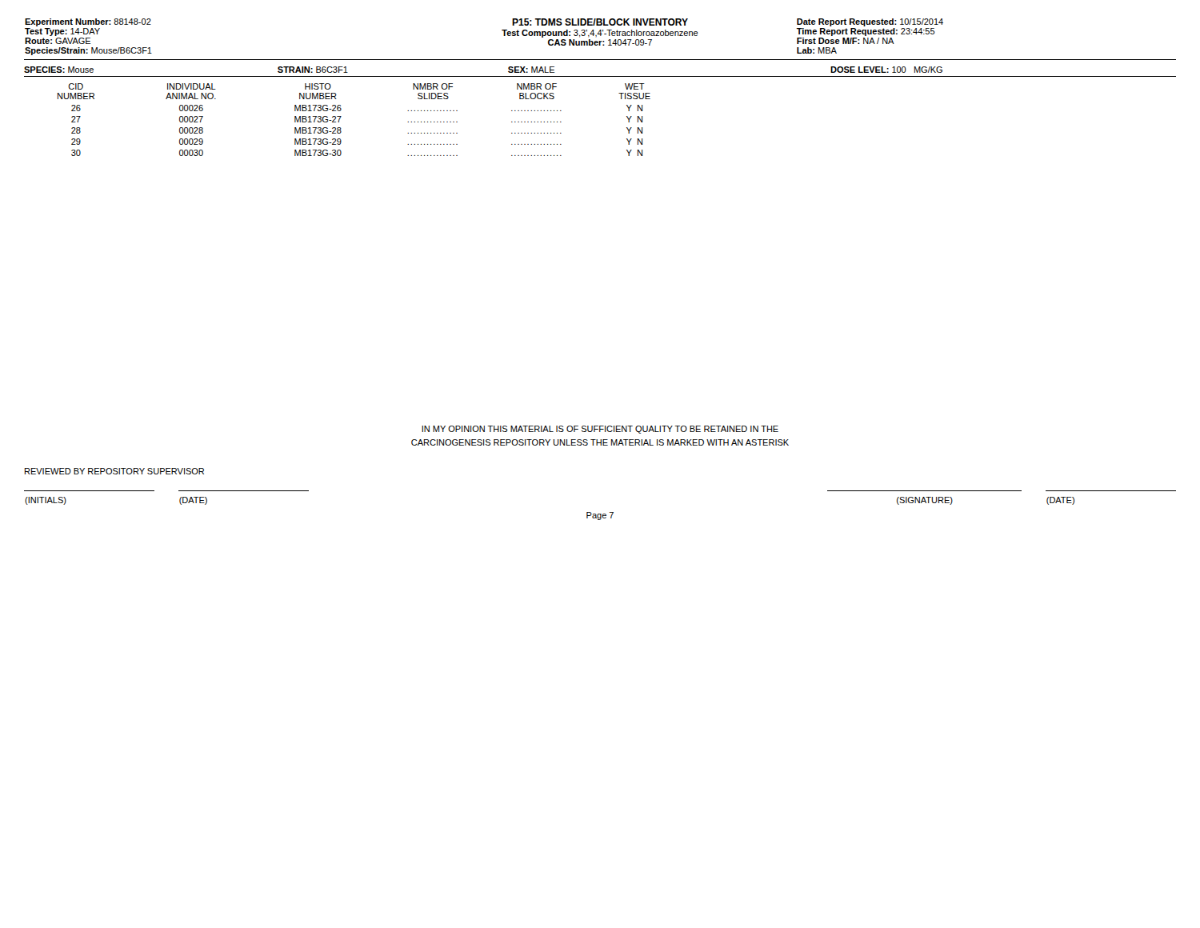| Experiment Number: 88148-02 Test Type: 14-DAY Route: GAVAGE Species/Strain: Mouse/B6C3F1 | P15: TDMS SLIDE/BLOCK INVENTORY Test Compound: 3,3',4,4'-Tetrachloroazobenzene CAS Number: 14047-09-7 | Date Report Requested: 10/15/2014 Time Report Requested: 23:44:55 First Dose M/F: NA / NA Lab: MBA |
| SPECIES: Mouse | STRAIN: B6C3F1 | SEX: MALE | DOSE LEVEL: 100 MG/KG |
| CID NUMBER | INDIVIDUAL ANIMAL NO. | HISTO NUMBER | NMBR OF SLIDES | NMBR OF BLOCKS | WET TISSUE | |
| --- | --- | --- | --- | --- | --- | --- |
| 26 | 00026 | MB173G-26 | ................ | ................ | Y N | |
| 27 | 00027 | MB173G-27 | ................ | ................ | Y N | |
| 28 | 00028 | MB173G-28 | ................ | ................ | Y N | |
| 29 | 00029 | MB173G-29 | ................ | ................ | Y N | |
| 30 | 00030 | MB173G-30 | ................ | ................ | Y N | |
IN MY OPINION THIS MATERIAL IS OF SUFFICIENT QUALITY TO BE RETAINED IN THE
CARCINOGENESIS REPOSITORY UNLESS THE MATERIAL IS MARKED WITH AN ASTERISK
REVIEWED BY REPOSITORY SUPERVISOR
| (INITIALS) | | (DATE) | | (SIGNATURE) | | (DATE) |
Page 7